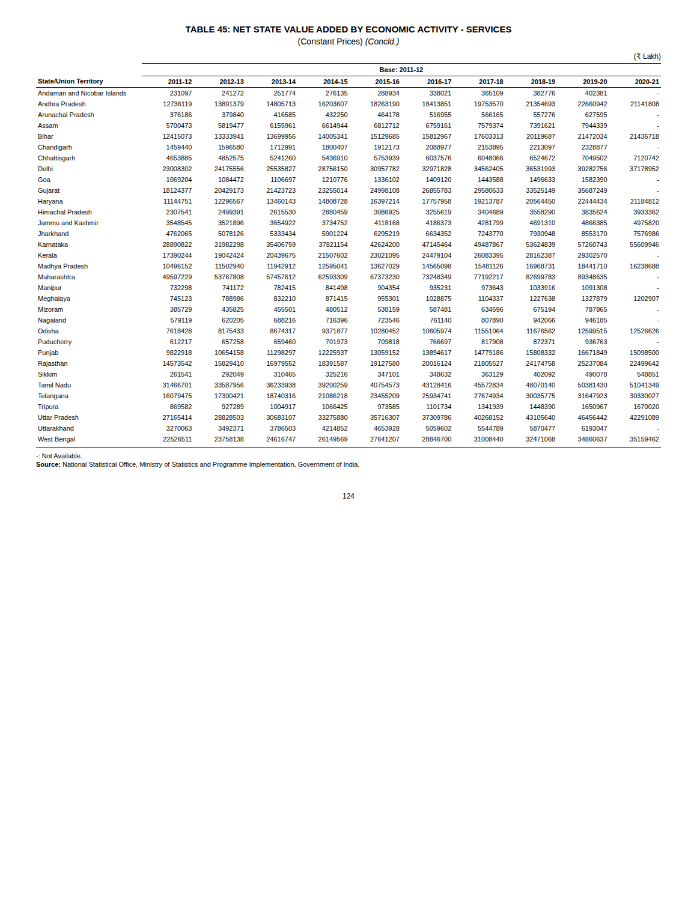TABLE 45: NET STATE VALUE ADDED BY ECONOMIC ACTIVITY - SERVICES
(Constant Prices) (Concld.)
(₹ Lakh)
| State/Union Territory | Base: 2011-12 |
| --- | --- |
| 2011-12 | 2012-13 | 2013-14 | 2014-15 | 2015-16 | 2016-17 | 2017-18 | 2018-19 | 2019-20 | 2020-21 |
| Andaman and Nicobar Islands | 231097 | 241272 | 251774 | 276135 | 288934 | 338021 | 365109 | 382776 | 402381 | - |
| Andhra Pradesh | 12736119 | 13891379 | 14805713 | 16203607 | 18263190 | 18413851 | 19753570 | 21354693 | 22660942 | 21141808 |
| Arunachal Pradesh | 376186 | 379840 | 416585 | 432250 | 464178 | 516955 | 566165 | 557276 | 627595 | - |
| Assam | 5700473 | 5819477 | 6155961 | 6614944 | 6812712 | 6759161 | 7579374 | 7391621 | 7944339 | - |
| Bihar | 12415073 | 13333941 | 13699956 | 14005341 | 15129685 | 15812967 | 17603313 | 20119687 | 21472034 | 21436718 |
| Chandigarh | 1459440 | 1596580 | 1712991 | 1800407 | 1912173 | 2088977 | 2153895 | 2213097 | 2328877 | - |
| Chhattisgarh | 4653885 | 4852575 | 5241260 | 5436910 | 5753939 | 6037576 | 6048066 | 6524672 | 7049502 | 7120742 |
| Delhi | 23008302 | 24175556 | 25535827 | 28756150 | 30957782 | 32971828 | 34562405 | 36531993 | 39282756 | 37178952 |
| Goa | 1069204 | 1084472 | 1106697 | 1210776 | 1336102 | 1409120 | 1443588 | 1496633 | 1582390 | - |
| Gujarat | 18124377 | 20429173 | 21423723 | 23255014 | 24998108 | 26855783 | 29580633 | 33525149 | 35687249 | - |
| Haryana | 11144751 | 12296567 | 13460143 | 14808728 | 16397214 | 17757958 | 19213787 | 20564450 | 22444434 | 21184812 |
| Himachal Pradesh | 2307541 | 2499391 | 2615530 | 2880459 | 3086925 | 3255619 | 3404689 | 3558290 | 3835624 | 3933362 |
| Jammu and Kashmir | 3548545 | 3521896 | 3654922 | 3734752 | 4118168 | 4186373 | 4281799 | 4691310 | 4866385 | 4975820 |
| Jharkhand | 4762065 | 5078126 | 5333434 | 5901224 | 6295219 | 6634352 | 7243770 | 7930948 | 8553170 | 7576986 |
| Karnataka | 28890822 | 31982298 | 35406759 | 37821154 | 42624200 | 47145464 | 49487867 | 53624839 | 57260743 | 55609946 |
| Kerala | 17390244 | 19042424 | 20439675 | 21507602 | 23021095 | 24479104 | 26083395 | 28162387 | 29302570 | - |
| Madhya Pradesh | 10496152 | 11502940 | 11942912 | 12595041 | 13627029 | 14565098 | 15481126 | 16968731 | 18441710 | 16238688 |
| Maharashtra | 49597229 | 53767808 | 57457612 | 62593309 | 67373230 | 73248349 | 77192217 | 82699783 | 89348635 | - |
| Manipur | 732298 | 741172 | 782415 | 841498 | 904354 | 935231 | 973643 | 1033916 | 1091308 | - |
| Meghalaya | 745123 | 788986 | 832210 | 871415 | 955301 | 1028875 | 1104337 | 1227638 | 1327879 | 1202907 |
| Mizoram | 385729 | 435825 | 455501 | 480512 | 538159 | 587481 | 634596 | 675194 | 787865 | - |
| Nagaland | 579119 | 620205 | 688216 | 716396 | 723546 | 761140 | 807890 | 942066 | 946185 | - |
| Odisha | 7618428 | 8175433 | 8674317 | 9371877 | 10280452 | 10605974 | 11551064 | 11676562 | 12599515 | 12526626 |
| Puducherry | 612217 | 657258 | 659460 | 701973 | 709818 | 766697 | 817908 | 872371 | 936763 | - |
| Punjab | 9822918 | 10654158 | 11298297 | 12225937 | 13059152 | 13894617 | 14779186 | 15808332 | 16671849 | 15098500 |
| Rajasthan | 14573542 | 15829410 | 16979552 | 18391587 | 19127580 | 20016124 | 21805527 | 24174758 | 25237084 | 22499642 |
| Sikkim | 261541 | 292049 | 310465 | 325216 | 347101 | 348632 | 363129 | 402092 | 490078 | 548851 |
| Tamil Nadu | 31466701 | 33587956 | 36233938 | 39200259 | 40754573 | 43128416 | 45572834 | 48070140 | 50381430 | 51041349 |
| Telangana | 16079475 | 17390421 | 18740316 | 21086218 | 23455209 | 25934741 | 27674934 | 30035775 | 31647923 | 30330027 |
| Tripura | 869582 | 927289 | 1004917 | 1066425 | 973585 | 1101734 | 1341939 | 1448390 | 1650967 | 1670020 |
| Uttar Pradesh | 27165414 | 28828503 | 30683107 | 33275880 | 35716307 | 37309786 | 40268152 | 43105640 | 46456442 | 42291089 |
| Uttarakhand | 3270063 | 3492371 | 3786503 | 4214852 | 4653928 | 5059602 | 5544789 | 5870477 | 6193047 | - |
| West Bengal | 22526511 | 23758138 | 24616747 | 26149569 | 27641207 | 28846700 | 31008440 | 32471068 | 34860637 | 35159462 |
-: Not Available.
Source: National Statistical Office, Ministry of Statistics and Programme Implementation, Government of India.
124